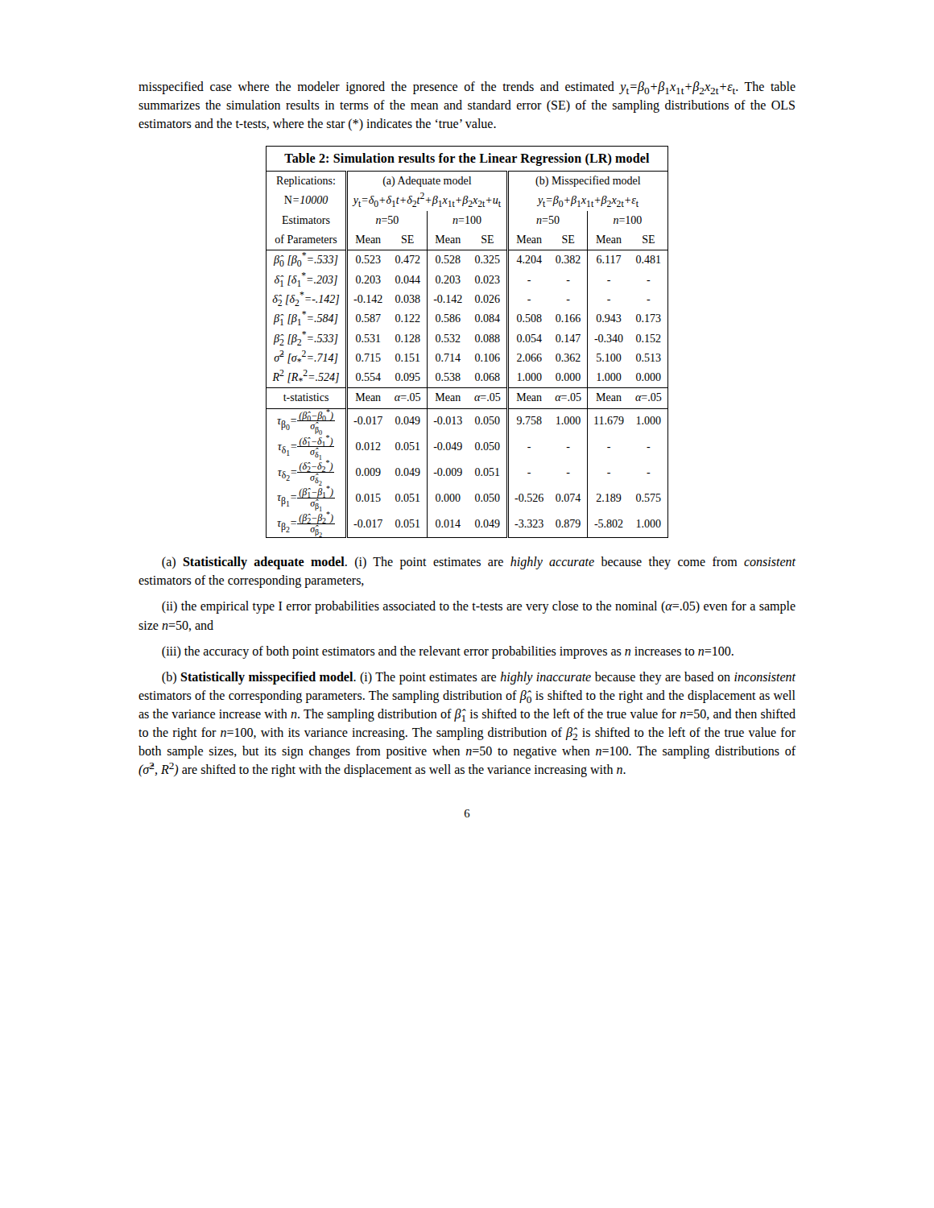misspecified case where the modeler ignored the presence of the trends and estimated yt=β0+β1x1t+β2x2t+εt. The table summarizes the simulation results in terms of the mean and standard error (SE) of the sampling distributions of the OLS estimators and the t-tests, where the star (*) indicates the ‘true’ value.
Table 2: Simulation results for the Linear Regression (LR) model
| Replications: | (a) Adequate model | (b) Misspecified model |
| --- | --- | --- |
| N =10000 | y t =δ 0 +δ 1 t+δ 2 t 2 +β 1 x 1t +β 2 x 2t +u t | y t =β 0 +β 1 x 1t +β 2 x 2t +ε t |
| Estimators | n =50 | n =100 | n =50 | n =100 |
| of Parameters | Mean | SE | Mean | SE | Mean | SE | Mean | SE |
| β̂ 0 [β 0 * =.533] | 0.523 | 0.472 | 0.528 | 0.325 | 4.204 | 0.382 | 6.117 | 0.481 |
| δ̂ 1 [δ 1 * =.203] | 0.203 | 0.044 | 0.203 | 0.023 | - | - | - | - |
| δ̂ 2 [δ 2 * =-.142] | -0.142 | 0.038 | -0.142 | 0.026 | - | - | - | - |
| β̂ 1 [β 1 * =.584] | 0.587 | 0.122 | 0.586 | 0.084 | 0.508 | 0.166 | 0.943 | 0.173 |
| β̂ 2 [β 2 * =.533] | 0.531 | 0.128 | 0.532 | 0.088 | 0.054 | 0.147 | -0.340 | 0.152 |
| σ̂ 2 [σ * 2 =.714] | 0.715 | 0.151 | 0.714 | 0.106 | 2.066 | 0.362 | 5.100 | 0.513 |
| R 2 [R * 2 =.524] | 0.554 | 0.095 | 0.538 | 0.068 | 1.000 | 0.000 | 1.000 | 0.000 |
| t-statistics | Mean | α =.05 | Mean | α =.05 | Mean | α =.05 | Mean | α =.05 |
| τ β 0 = (β̂ 0 −β 0 * ) σ̂ β 0 | -0.017 | 0.049 | -0.013 | 0.050 | 9.758 | 1.000 | 11.679 | 1.000 |
| τ δ 1 = (δ̂ 1 −δ 1 * ) σ̂ δ 1 | 0.012 | 0.051 | -0.049 | 0.050 | - | - | - | - |
| τ δ 2 = (δ̂ 2 −δ 2 * ) σ̂ δ 2 | 0.009 | 0.049 | -0.009 | 0.051 | - | - | - | - |
| τ β 1 = (β̂ 1 −β 1 * ) σ̂ β 1 | 0.015 | 0.051 | 0.000 | 0.050 | -0.526 | 0.074 | 2.189 | 0.575 |
| τ β 2 = (β̂ 2 −β 2 * ) σ̂ β 2 | -0.017 | 0.051 | 0.014 | 0.049 | -3.323 | 0.879 | -5.802 | 1.000 |
(a) Statistically adequate model. (i) The point estimates are highly accurate because they come from consistent estimators of the corresponding parameters,
(ii) the empirical type I error probabilities associated to the t-tests are very close to the nominal (α=.05) even for a sample size n=50, and
(iii) the accuracy of both point estimators and the relevant error probabilities improves as n increases to n=100.
(b) Statistically misspecified model. (i) The point estimates are highly inaccurate because they are based on inconsistent estimators of the corresponding parameters. The sampling distribution of β̂0 is shifted to the right and the displacement as well as the variance increase with n. The sampling distribution of β̂1 is shifted to the left of the true value for n=50, and then shifted to the right for n=100, with its variance increasing. The sampling distribution of β̂2 is shifted to the left of the true value for both sample sizes, but its sign changes from positive when n=50 to negative when n=100. The sampling distributions of (σ̂2, R2) are shifted to the right with the displacement as well as the variance increasing with n.
6